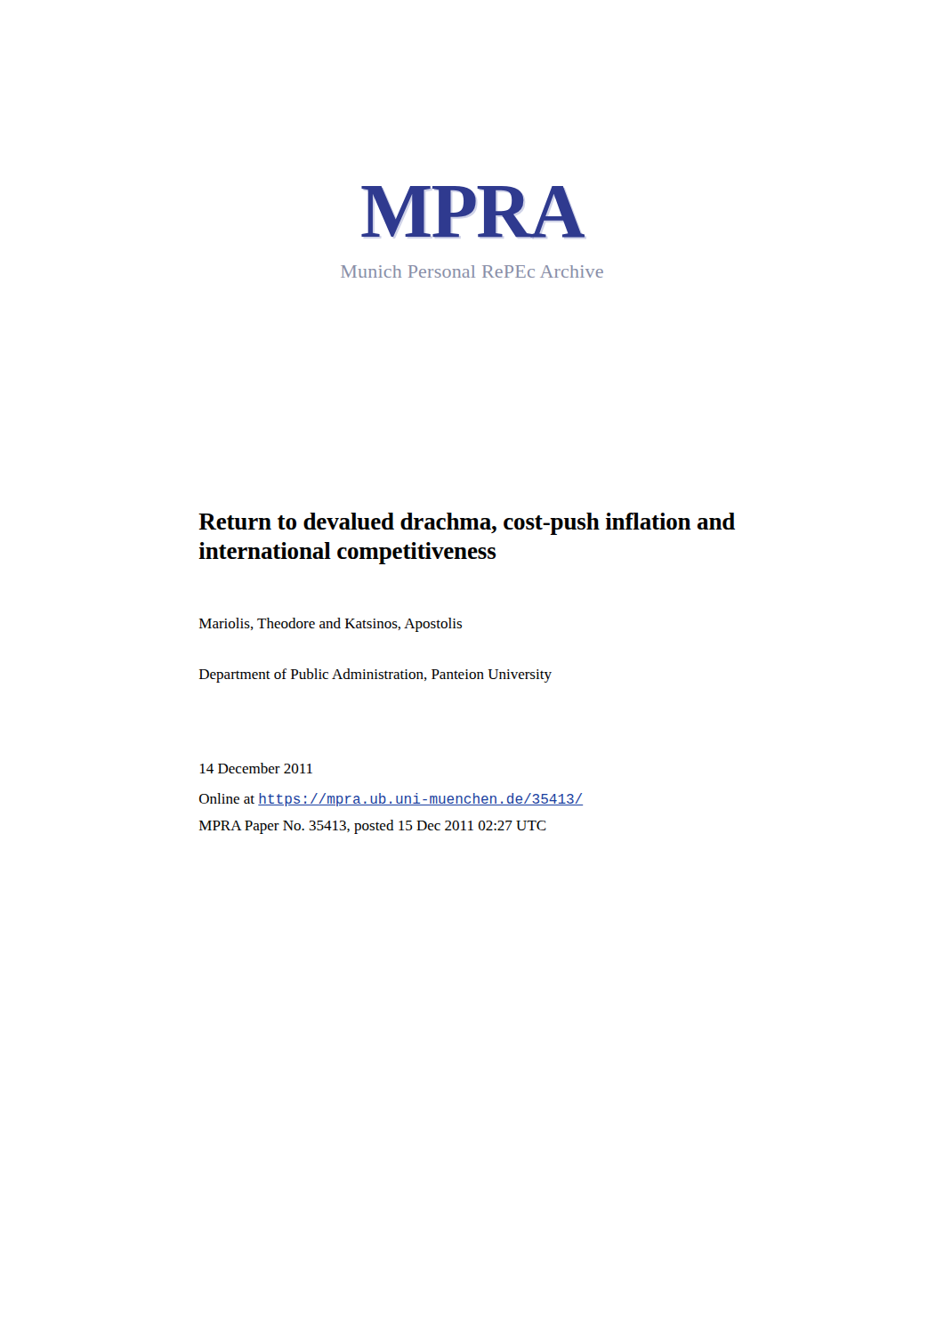MPRA
Munich Personal RePEc Archive
Return to devalued drachma, cost-push inflation and international competitiveness
Mariolis, Theodore and Katsinos, Apostolis
Department of Public Administration, Panteion University
14 December 2011
Online at https://mpra.ub.uni-muenchen.de/35413/
MPRA Paper No. 35413, posted 15 Dec 2011 02:27 UTC